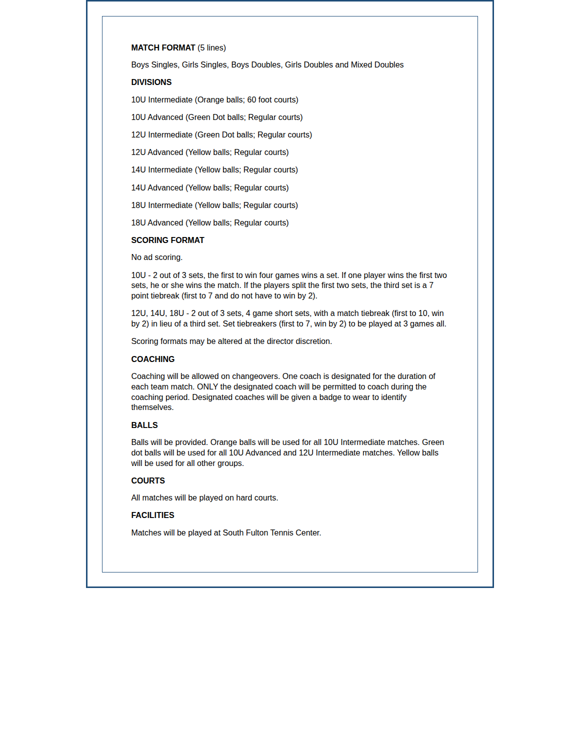MATCH FORMAT (5 lines)
Boys Singles, Girls Singles, Boys Doubles, Girls Doubles and Mixed Doubles
DIVISIONS
10U Intermediate (Orange balls; 60 foot courts)
10U Advanced (Green Dot balls; Regular courts)
12U Intermediate (Green Dot balls; Regular courts)
12U Advanced (Yellow balls; Regular courts)
14U Intermediate (Yellow balls; Regular courts)
14U Advanced (Yellow balls; Regular courts)
18U Intermediate (Yellow balls; Regular courts)
18U Advanced (Yellow balls; Regular courts)
SCORING FORMAT
No ad scoring.
10U - 2 out of 3 sets, the first to win four games wins a set. If one player wins the first two sets, he or she wins the match. If the players split the first two sets, the third set is a 7 point tiebreak (first to 7 and do not have to win by 2).
12U, 14U, 18U - 2 out of 3 sets, 4 game short sets, with a match tiebreak (first to 10, win by 2) in lieu of a third set. Set tiebreakers (first to 7, win by 2) to be played at 3 games all.
Scoring formats may be altered at the director discretion.
COACHING
Coaching will be allowed on changeovers. One coach is designated for the duration of each team match. ONLY the designated coach will be permitted to coach during the coaching period. Designated coaches will be given a badge to wear to identify themselves.
BALLS
Balls will be provided. Orange balls will be used for all 10U Intermediate matches. Green dot balls will be used for all 10U Advanced and 12U Intermediate matches. Yellow balls will be used for all other groups.
COURTS
All matches will be played on hard courts.
FACILITIES
Matches will be played at South Fulton Tennis Center.